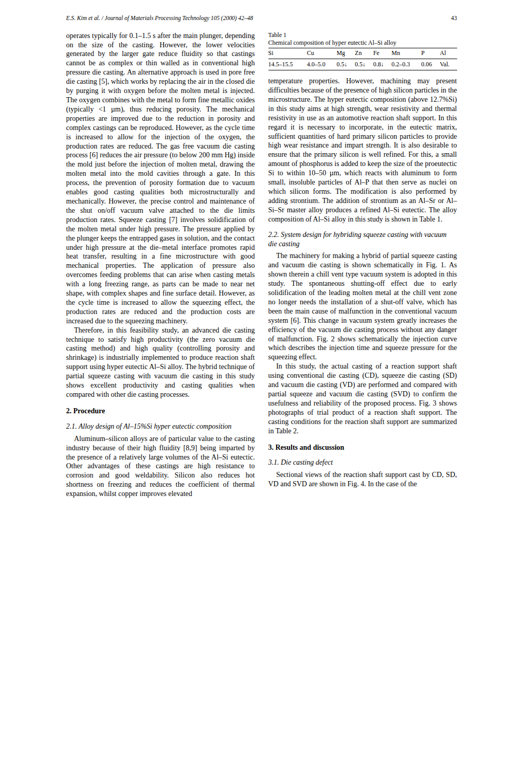E.S. Kim et al. / Journal of Materials Processing Technology 105 (2000) 42–48 43
operates typically for 0.1–1.5 s after the main plunger, depending on the size of the casting. However, the lower velocities generated by the larger gate reduce fluidity so that castings cannot be as complex or thin walled as in conventional high pressure die casting. An alternative approach is used in pore free die casting [5], which works by replacing the air in the closed die by purging it with oxygen before the molten metal is injected. The oxygen combines with the metal to form fine metallic oxides (typically <1 µm), thus reducing porosity. The mechanical properties are improved due to the reduction in porosity and complex castings can be reproduced. However, as the cycle time is increased to allow for the injection of the oxygen, the production rates are reduced. The gas free vacuum die casting process [6] reduces the air pressure (to below 200 mm Hg) inside the mold just before the injection of molten metal, drawing the molten metal into the mold cavities through a gate. In this process, the prevention of porosity formation due to vacuum enables good casting qualities both microstructurally and mechanically. However, the precise control and maintenance of the shut on/off vacuum valve attached to the die limits production rates. Squeeze casting [7] involves solidification of the molten metal under high pressure. The pressure applied by the plunger keeps the entrapped gases in solution, and the contact under high pressure at the die–metal interface promotes rapid heat transfer, resulting in a fine microstructure with good mechanical properties. The application of pressure also overcomes feeding problems that can arise when casting metals with a long freezing range, as parts can be made to near net shape, with complex shapes and fine surface detail. However, as the cycle time is increased to allow the squeezing effect, the production rates are reduced and the production costs are increased due to the squeezing machinery.
Therefore, in this feasibility study, an advanced die casting technique to satisfy high productivity (the zero vacuum die casting method) and high quality (controlling porosity and shrinkage) is industrially implemented to produce reaction shaft support using hyper eutectic Al–Si alloy. The hybrid technique of partial squeeze casting with vacuum die casting in this study shows excellent productivity and casting qualities when compared with other die casting processes.
2. Procedure
2.1. Alloy design of Al–15%Si hyper eutectic composition
Aluminum–silicon alloys are of particular value to the casting industry because of their high fluidity [8,9] being imparted by the presence of a relatively large volumes of the Al–Si eutectic. Other advantages of these castings are high resistance to corrosion and good weldability. Silicon also reduces hot shortness on freezing and reduces the coefficient of thermal expansion, whilst copper improves elevated
Table 1 Chemical composition of hyper eutectic Al–Si alloy
| Si | Cu | Mg | Zn | Fe | Mn | P | Al |
| --- | --- | --- | --- | --- | --- | --- | --- |
| 14.5–15.5 | 4.0–5.0 | 0.5 ↓ | 0.5 ↓ | 0.8 ↓ | 0.2–0.3 | 0.06 | Val. |
temperature properties. However, machining may present difficulties because of the presence of high silicon particles in the microstructure. The hyper eutectic composition (above 12.7%Si) in this study aims at high strength, wear resistivity and thermal resistivity in use as an automotive reaction shaft support. In this regard it is necessary to incorporate, in the eutectic matrix, sufficient quantities of hard primary silicon particles to provide high wear resistance and impart strength. It is also desirable to ensure that the primary silicon is well refined. For this, a small amount of phosphorus is added to keep the size of the proeutectic Si to within 10–50 µm, which reacts with aluminum to form small, insoluble particles of Al–P that then serve as nuclei on which silicon forms. The modification is also performed by adding strontium. The addition of strontium as an Al–Sr or Al–Si–Sr master alloy produces a refined Al–Si eutectic. The alloy composition of Al–Si alloy in this study is shown in Table 1.
2.2. System design for hybriding squeeze casting with vacuum die casting
The machinery for making a hybrid of partial squeeze casting and vacuum die casting is shown schematically in Fig. 1. As shown therein a chill vent type vacuum system is adopted in this study. The spontaneous shutting-off effect due to early solidification of the leading molten metal at the chill vent zone no longer needs the installation of a shut-off valve, which has been the main cause of malfunction in the conventional vacuum system [6]. This change in vacuum system greatly increases the efficiency of the vacuum die casting process without any danger of malfunction. Fig. 2 shows schematically the injection curve which describes the injection time and squeeze pressure for the squeezing effect.
In this study, the actual casting of a reaction support shaft using conventional die casting (CD), squeeze die casting (SD) and vacuum die casting (VD) are performed and compared with partial squeeze and vacuum die casting (SVD) to confirm the usefulness and reliability of the proposed process. Fig. 3 shows photographs of trial product of a reaction shaft support. The casting conditions for the reaction shaft support are summarized in Table 2.
3. Results and discussion
3.1. Die casting defect
Sectional views of the reaction shaft support cast by CD, SD, VD and SVD are shown in Fig. 4. In the case of the